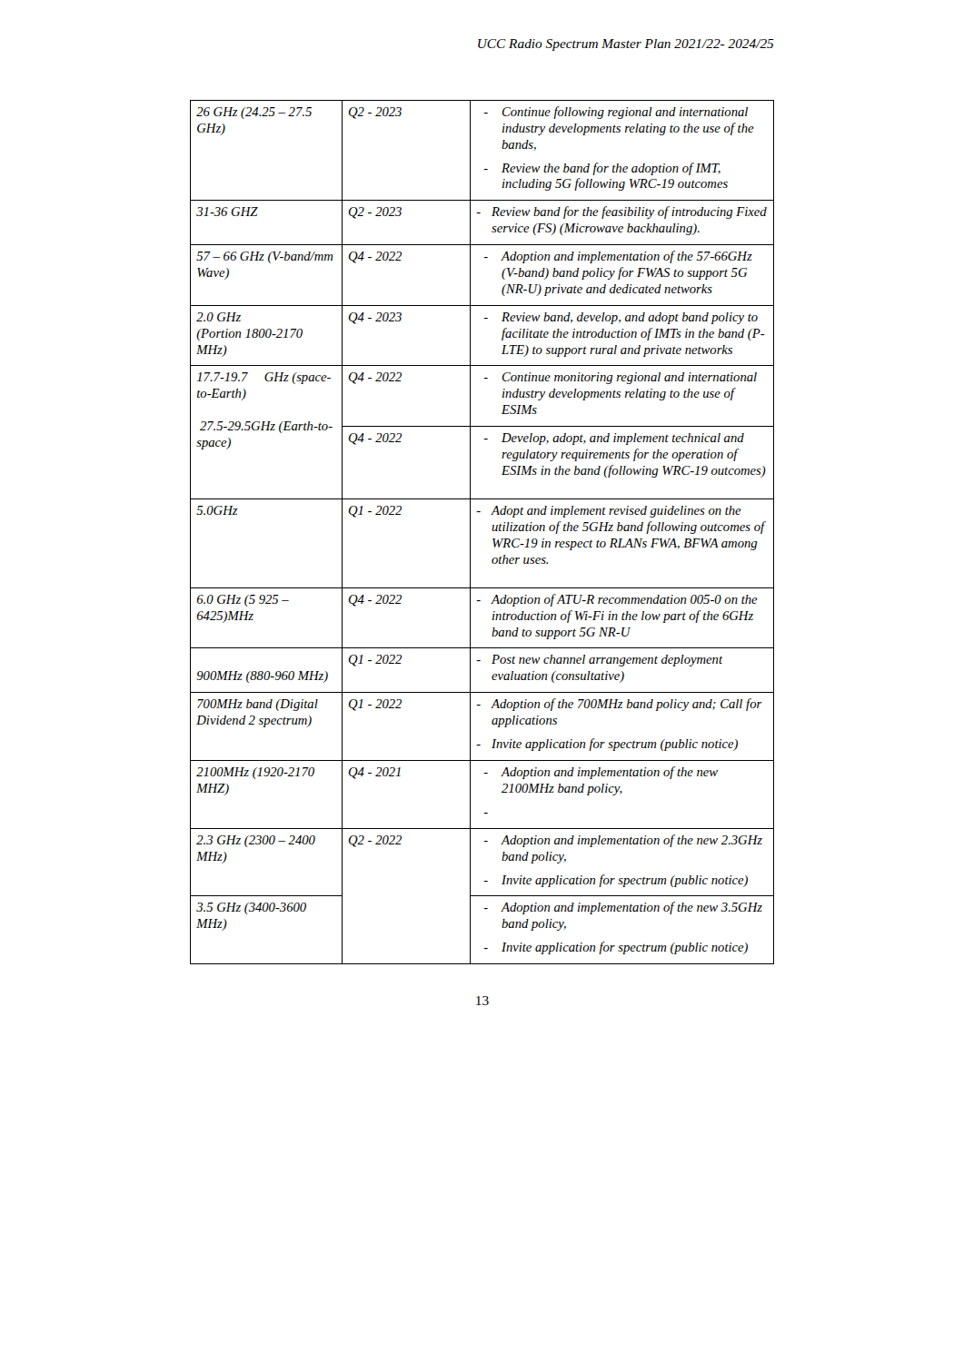UCC Radio Spectrum Master Plan 2021/22- 2024/25
| 26 GHz (24.25 – 27.5 GHz) | Q2 - 2023 | Continue following regional and international industry developments relating to the use of the bands, Review the band for the adoption of IMT, including 5G following WRC-19 outcomes |
| 31-36 GHZ | Q2 - 2023 | Review band for the feasibility of introducing Fixed service (FS) (Microwave backhauling). |
| 57 – 66 GHz (V-band/mm Wave) | Q4 - 2022 | Adoption and implementation of the 57-66GHz (V-band) band policy for FWAS to support 5G (NR-U) private and dedicated networks |
| 2.0 GHz (Portion 1800-2170 MHz) | Q4 - 2023 | Review band, develop, and adopt band policy to facilitate the introduction of IMTs in the band (P-LTE) to support rural and private networks |
| 17.7-19.7 GHz (space-to-Earth) 27.5-29.5GHz (Earth-to-space) | Q4 - 2022 | Continue monitoring regional and international industry developments relating to the use of ESIMs |
| Q4 - 2022 | Develop, adopt, and implement technical and regulatory requirements for the operation of ESIMs in the band (following WRC-19 outcomes) |
| 5.0GHz | Q1 - 2022 | Adopt and implement revised guidelines on the utilization of the 5GHz band following outcomes of WRC-19 in respect to RLANs FWA, BFWA among other uses. |
| 6.0 GHz (5 925 – 6425)MHz | Q4 - 2022 | Adoption of ATU-R recommendation 005-0 on the introduction of Wi-Fi in the low part of the 6GHz band to support 5G NR-U |
| 900MHz (880-960 MHz) | Q1 - 2022 | Post new channel arrangement deployment evaluation (consultative) |
| 700MHz band (Digital Dividend 2 spectrum) | Q1 - 2022 | Adoption of the 700MHz band policy and; Call for applications Invite application for spectrum (public notice) |
| 2100MHz (1920-2170 MHZ) | Q4 - 2021 | Adoption and implementation of the new 2100MHz band policy, |
| 2.3 GHz (2300 – 2400 MHz) | Q2 - 2022 | Adoption and implementation of the new 2.3GHz band policy, Invite application for spectrum (public notice) |
| 3.5 GHz (3400-3600 MHz) | Adoption and implementation of the new 3.5GHz band policy, Invite application for spectrum (public notice) |
13